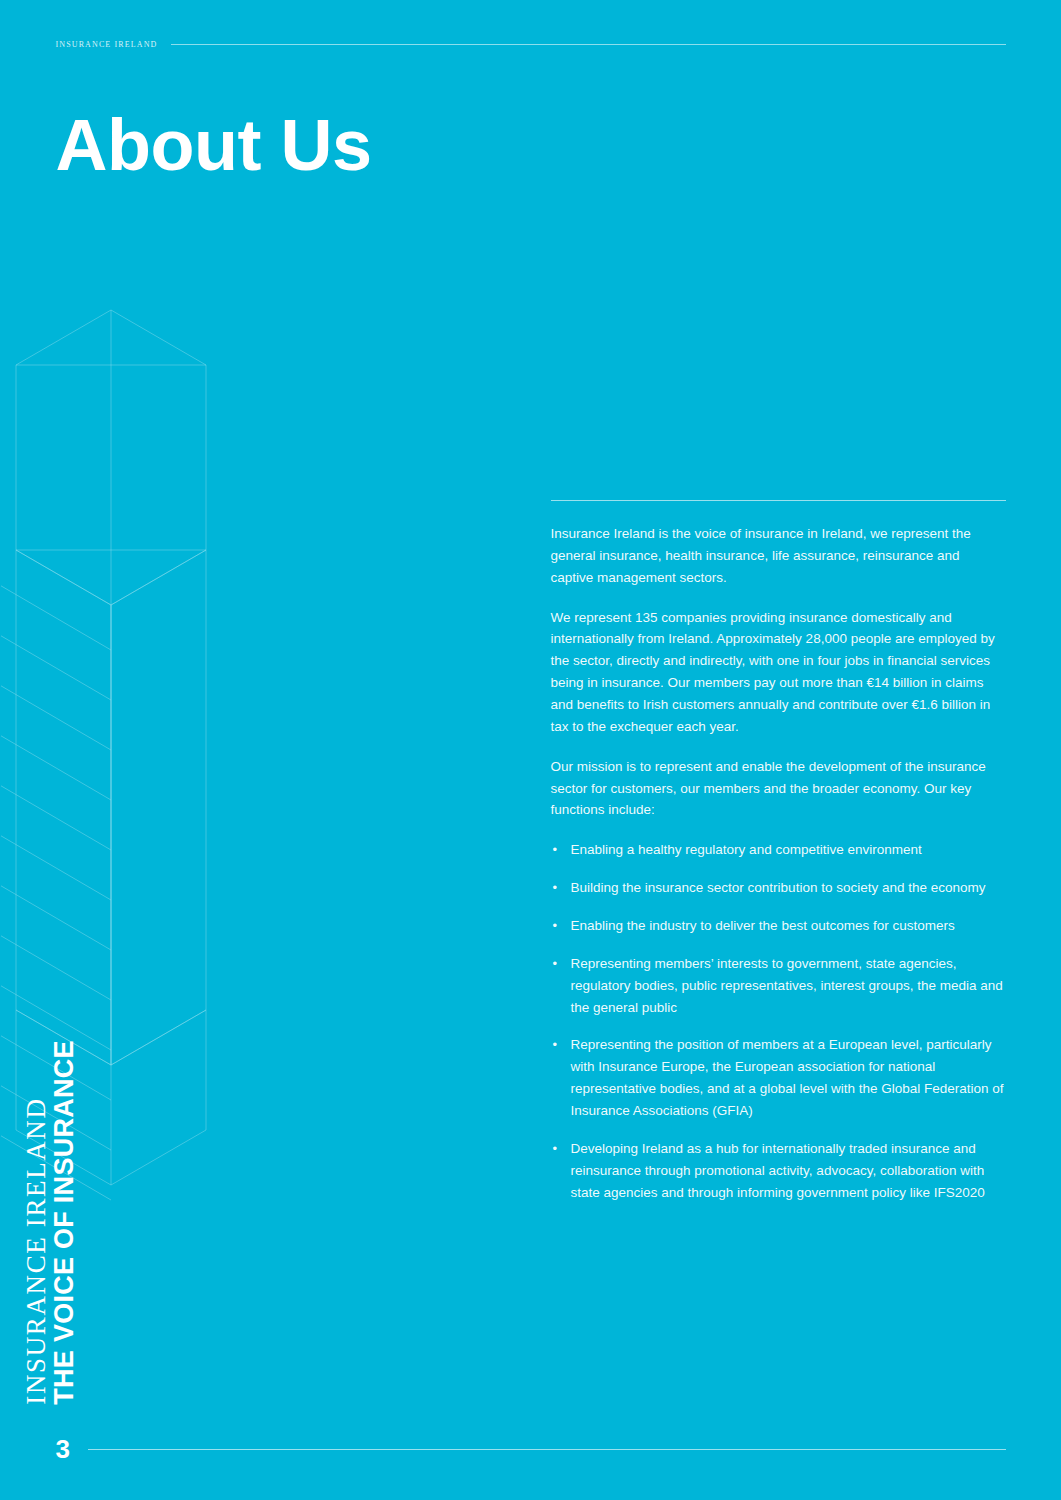Insurance Ireland
About Us
INSURANCE IRELAND THE VOICE OF INSURANCE
Insurance Ireland is the voice of insurance in Ireland, we represent the general insurance, health insurance, life assurance, reinsurance and captive management sectors.
We represent 135 companies providing insurance domestically and internationally from Ireland. Approximately 28,000 people are employed by the sector, directly and indirectly, with one in four jobs in financial services being in insurance. Our members pay out more than €14 billion in claims and benefits to Irish customers annually and contribute over €1.6 billion in tax to the exchequer each year.
Our mission is to represent and enable the development of the insurance sector for customers, our members and the broader economy. Our key functions include:
Enabling a healthy regulatory and competitive environment
Building the insurance sector contribution to society and the economy
Enabling the industry to deliver the best outcomes for customers
Representing members’ interests to government, state agencies, regulatory bodies, public representatives, interest groups, the media and the general public
Representing the position of members at a European level, particularly with Insurance Europe, the European association for national representative bodies, and at a global level with the Global Federation of Insurance Associations (GFIA)
Developing Ireland as a hub for internationally traded insurance and reinsurance through promotional activity, advocacy, collaboration with state agencies and through informing government policy like IFS2020
3